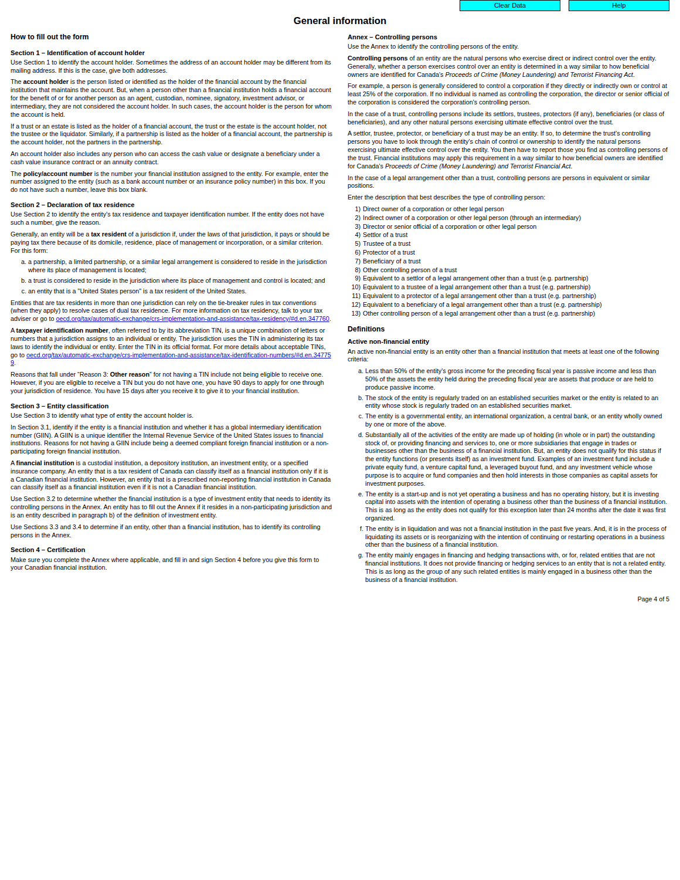Clear Data
Help
General information
How to fill out the form
Section 1 – Identification of account holder
Use Section 1 to identify the account holder. Sometimes the address of an account holder may be different from its mailing address. If this is the case, give both addresses.
The account holder is the person listed or identified as the holder of the financial account by the financial institution that maintains the account. But, when a person other than a financial institution holds a financial account for the benefit of or for another person as an agent, custodian, nominee, signatory, investment advisor, or intermediary, they are not considered the account holder. In such cases, the account holder is the person for whom the account is held.
If a trust or an estate is listed as the holder of a financial account, the trust or the estate is the account holder, not the trustee or the liquidator. Similarly, if a partnership is listed as the holder of a financial account, the partnership is the account holder, not the partners in the partnership.
An account holder also includes any person who can access the cash value or designate a beneficiary under a cash value insurance contract or an annuity contract.
The policy/account number is the number your financial institution assigned to the entity. For example, enter the number assigned to the entity (such as a bank account number or an insurance policy number) in this box. If you do not have such a number, leave this box blank.
Section 2 – Declaration of tax residence
Use Section 2 to identify the entity's tax residence and taxpayer identification number. If the entity does not have such a number, give the reason.
Generally, an entity will be a tax resident of a jurisdiction if, under the laws of that jurisdiction, it pays or should be paying tax there because of its domicile, residence, place of management or incorporation, or a similar criterion. For this form:
a partnership, a limited partnership, or a similar legal arrangement is considered to reside in the jurisdiction where its place of management is located;
a trust is considered to reside in the jurisdiction where its place of management and control is located; and
an entity that is a "United States person" is a tax resident of the United States.
Entities that are tax residents in more than one jurisdiction can rely on the tie-breaker rules in tax conventions (when they apply) to resolve cases of dual tax residence. For more information on tax residency, talk to your tax adviser or go to oecd.org/tax/automatic-exchange/crs-implementation-and-assistance/tax-residency/#d.en.347760.
A taxpayer identification number, often referred to by its abbreviation TIN, is a unique combination of letters or numbers that a jurisdiction assigns to an individual or entity. The jurisdiction uses the TIN in administering its tax laws to identify the individual or entity. Enter the TIN in its official format. For more details about acceptable TINs, go to oecd.org/tax/automatic-exchange/crs-implementation-and-assistance/tax-identification-numbers/#d.en.347759.
Reasons that fall under “Reason 3: Other reason” for not having a TIN include not being eligible to receive one. However, if you are eligible to receive a TIN but you do not have one, you have 90 days to apply for one through your jurisdiction of residence. You have 15 days after you receive it to give it to your financial institution.
Section 3 – Entity classification
Use Section 3 to identify what type of entity the account holder is.
In Section 3.1, identify if the entity is a financial institution and whether it has a global intermediary identification number (GIIN). A GIIN is a unique identifier the Internal Revenue Service of the United States issues to financial institutions. Reasons for not having a GIIN include being a deemed compliant foreign financial institution or a non-participating foreign financial institution.
A financial institution is a custodial institution, a depository institution, an investment entity, or a specified insurance company. An entity that is a tax resident of Canada can classify itself as a financial institution only if it is a Canadian financial institution. However, an entity that is a prescribed non-reporting financial institution in Canada can classify itself as a financial institution even if it is not a Canadian financial institution.
Use Section 3.2 to determine whether the financial institution is a type of investment entity that needs to identity its controlling persons in the Annex. An entity has to fill out the Annex if it resides in a non-participating jurisdiction and is an entity described in paragraph b) of the definition of investment entity.
Use Sections 3.3 and 3.4 to determine if an entity, other than a financial institution, has to identify its controlling persons in the Annex.
Section 4 – Certification
Make sure you complete the Annex where applicable, and fill in and sign Section 4 before you give this form to your Canadian financial institution.
Annex – Controlling persons
Use the Annex to identify the controlling persons of the entity.
Controlling persons of an entity are the natural persons who exercise direct or indirect control over the entity. Generally, whether a person exercises control over an entity is determined in a way similar to how beneficial owners are identified for Canada's Proceeds of Crime (Money Laundering) and Terrorist Financing Act.
For example, a person is generally considered to control a corporation if they directly or indirectly own or control at least 25% of the corporation. If no individual is named as controlling the corporation, the director or senior official of the corporation is considered the corporation's controlling person.
In the case of a trust, controlling persons include its settlors, trustees, protectors (if any), beneficiaries (or class of beneficiaries), and any other natural persons exercising ultimate effective control over the trust.
A settlor, trustee, protector, or beneficiary of a trust may be an entity. If so, to determine the trust's controlling persons you have to look through the entity's chain of control or ownership to identify the natural persons exercising ultimate effective control over the entity. You then have to report those you find as controlling persons of the trust. Financial institutions may apply this requirement in a way similar to how beneficial owners are identified for Canada's Proceeds of Crime (Money Laundering) and Terrorist Financial Act.
In the case of a legal arrangement other than a trust, controlling persons are persons in equivalent or similar positions.
Enter the description that best describes the type of controlling person:
1) Direct owner of a corporation or other legal person
2) Indirect owner of a corporation or other legal person (through an intermediary)
3) Director or senior official of a corporation or other legal person
4) Settlor of a trust
5) Trustee of a trust
6) Protector of a trust
7) Beneficiary of a trust
8) Other controlling person of a trust
9) Equivalent to a settlor of a legal arrangement other than a trust (e.g. partnership)
10) Equivalent to a trustee of a legal arrangement other than a trust (e.g. partnership)
11) Equivalent to a protector of a legal arrangement other than a trust (e.g. partnership)
12) Equivalent to a beneficiary of a legal arrangement other than a trust (e.g. partnership)
13) Other controlling person of a legal arrangement other than a trust (e.g. partnership)
Definitions
Active non-financial entity
An active non-financial entity is an entity other than a financial institution that meets at least one of the following criteria:
Less than 50% of the entity's gross income for the preceding fiscal year is passive income and less than 50% of the assets the entity held during the preceding fiscal year are assets that produce or are held to produce passive income.
The stock of the entity is regularly traded on an established securities market or the entity is related to an entity whose stock is regularly traded on an established securities market.
The entity is a governmental entity, an international organization, a central bank, or an entity wholly owned by one or more of the above.
Substantially all of the activities of the entity are made up of holding (in whole or in part) the outstanding stock of, or providing financing and services to, one or more subsidiaries that engage in trades or businesses other than the business of a financial institution. But, an entity does not qualify for this status if the entity functions (or presents itself) as an investment fund. Examples of an investment fund include a private equity fund, a venture capital fund, a leveraged buyout fund, and any investment vehicle whose purpose is to acquire or fund companies and then hold interests in those companies as capital assets for investment purposes.
The entity is a start-up and is not yet operating a business and has no operating history, but it is investing capital into assets with the intention of operating a business other than the business of a financial institution. This is as long as the entity does not qualify for this exception later than 24 months after the date it was first organized.
The entity is in liquidation and was not a financial institution in the past five years. And, it is in the process of liquidating its assets or is reorganizing with the intention of continuing or restarting operations in a business other than the business of a financial institution.
The entity mainly engages in financing and hedging transactions with, or for, related entities that are not financial institutions. It does not provide financing or hedging services to an entity that is not a related entity. This is as long as the group of any such related entities is mainly engaged in a business other than the business of a financial institution.
Page 4 of 5